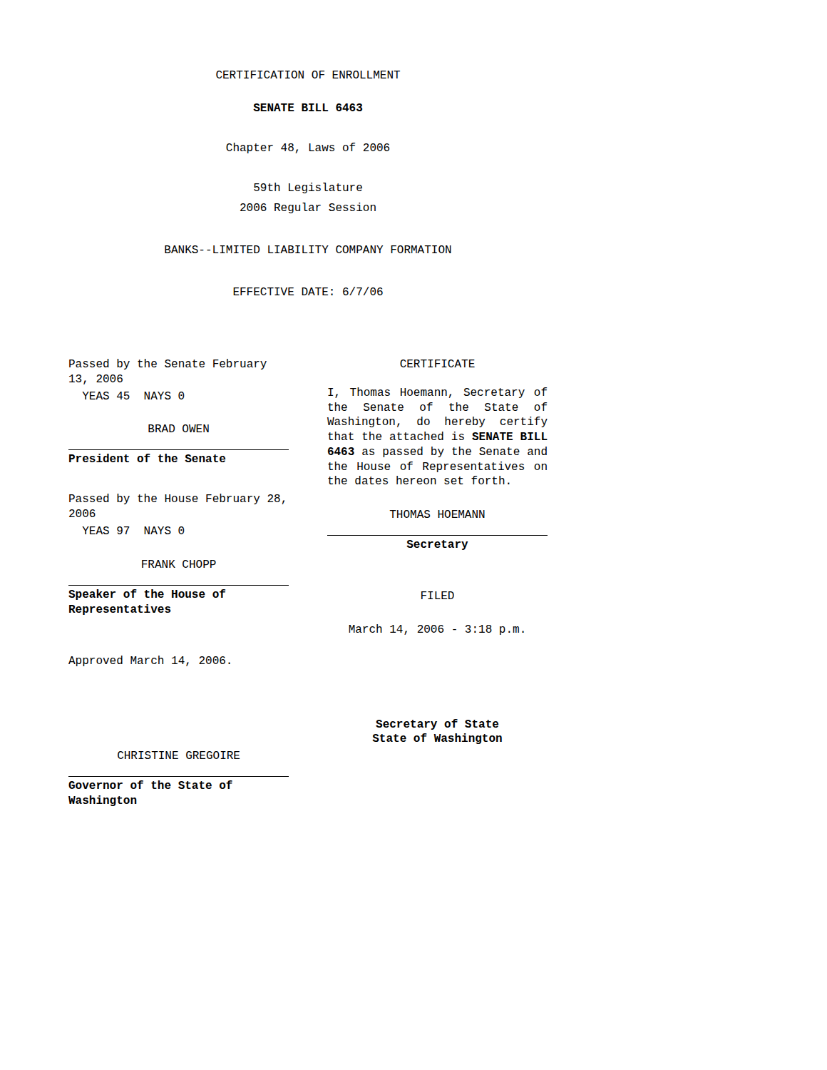CERTIFICATION OF ENROLLMENT
SENATE BILL 6463
Chapter 48, Laws of 2006
59th Legislature
2006 Regular Session
BANKS--LIMITED LIABILITY COMPANY FORMATION
EFFECTIVE DATE: 6/7/06
Passed by the Senate February 13, 2006
YEAS 45 NAYS 0
BRAD OWEN
President of the Senate
Passed by the House February 28, 2006
YEAS 97 NAYS 0
FRANK CHOPP
Speaker of the House of Representatives
Approved March 14, 2006.
CHRISTINE GREGOIRE
Governor of the State of Washington
CERTIFICATE
I, Thomas Hoemann, Secretary of the Senate of the State of Washington, do hereby certify that the attached is SENATE BILL 6463 as passed by the Senate and the House of Representatives on the dates hereon set forth.
THOMAS HOEMANN
Secretary
FILED
March 14, 2006 - 3:18 p.m.
Secretary of State
State of Washington